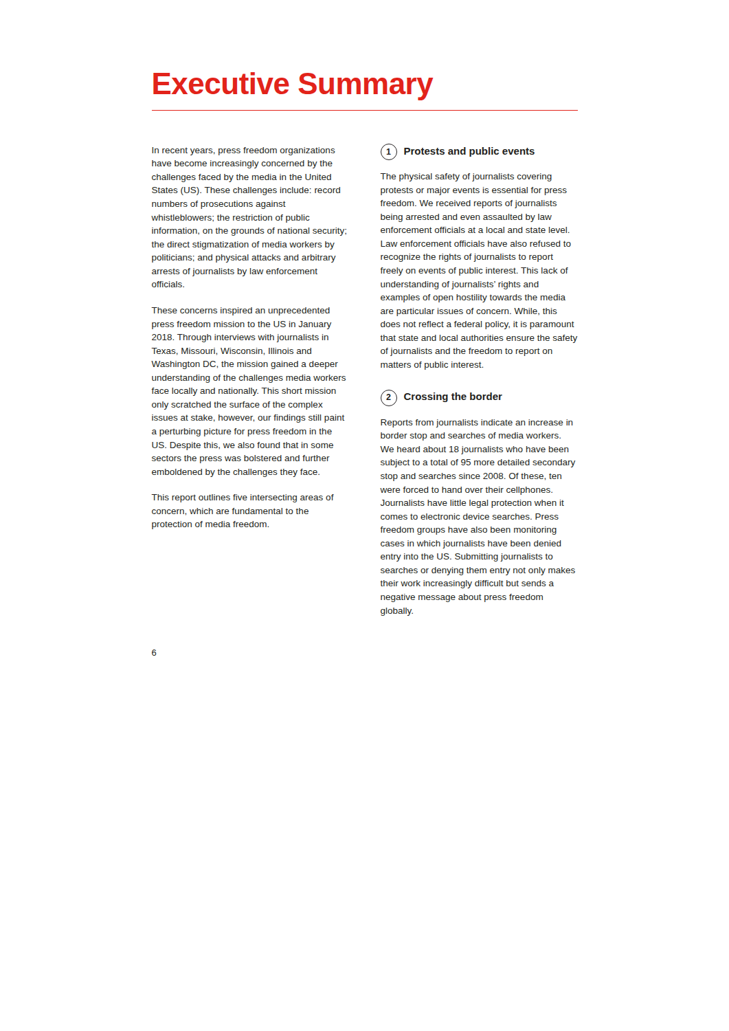Executive Summary
In recent years, press freedom organizations have become increasingly concerned by the challenges faced by the media in the United States (US). These challenges include: record numbers of prosecutions against whistleblowers; the restriction of public information, on the grounds of national security; the direct stigmatization of media workers by politicians; and physical attacks and arbitrary arrests of journalists by law enforcement officials.
These concerns inspired an unprecedented press freedom mission to the US in January 2018. Through interviews with journalists in Texas, Missouri, Wisconsin, Illinois and Washington DC, the mission gained a deeper understanding of the challenges media workers face locally and nationally. This short mission only scratched the surface of the complex issues at stake, however, our findings still paint a perturbing picture for press freedom in the US. Despite this, we also found that in some sectors the press was bolstered and further emboldened by the challenges they face.
This report outlines five intersecting areas of concern, which are fundamental to the protection of media freedom.
1
Protests and public events
The physical safety of journalists covering protests or major events is essential for press freedom. We received reports of journalists being arrested and even assaulted by law enforcement officials at a local and state level. Law enforcement officials have also refused to recognize the rights of journalists to report freely on events of public interest. This lack of understanding of journalists’ rights and examples of open hostility towards the media are particular issues of concern. While, this does not reflect a federal policy, it is paramount that state and local authorities ensure the safety of journalists and the freedom to report on matters of public interest.
2
Crossing the border
Reports from journalists indicate an increase in border stop and searches of media workers. We heard about 18 journalists who have been subject to a total of 95 more detailed secondary stop and searches since 2008. Of these, ten were forced to hand over their cellphones. Journalists have little legal protection when it comes to electronic device searches. Press freedom groups have also been monitoring cases in which journalists have been denied entry into the US. Submitting journalists to searches or denying them entry not only makes their work increasingly difficult but sends a negative message about press freedom globally.
6